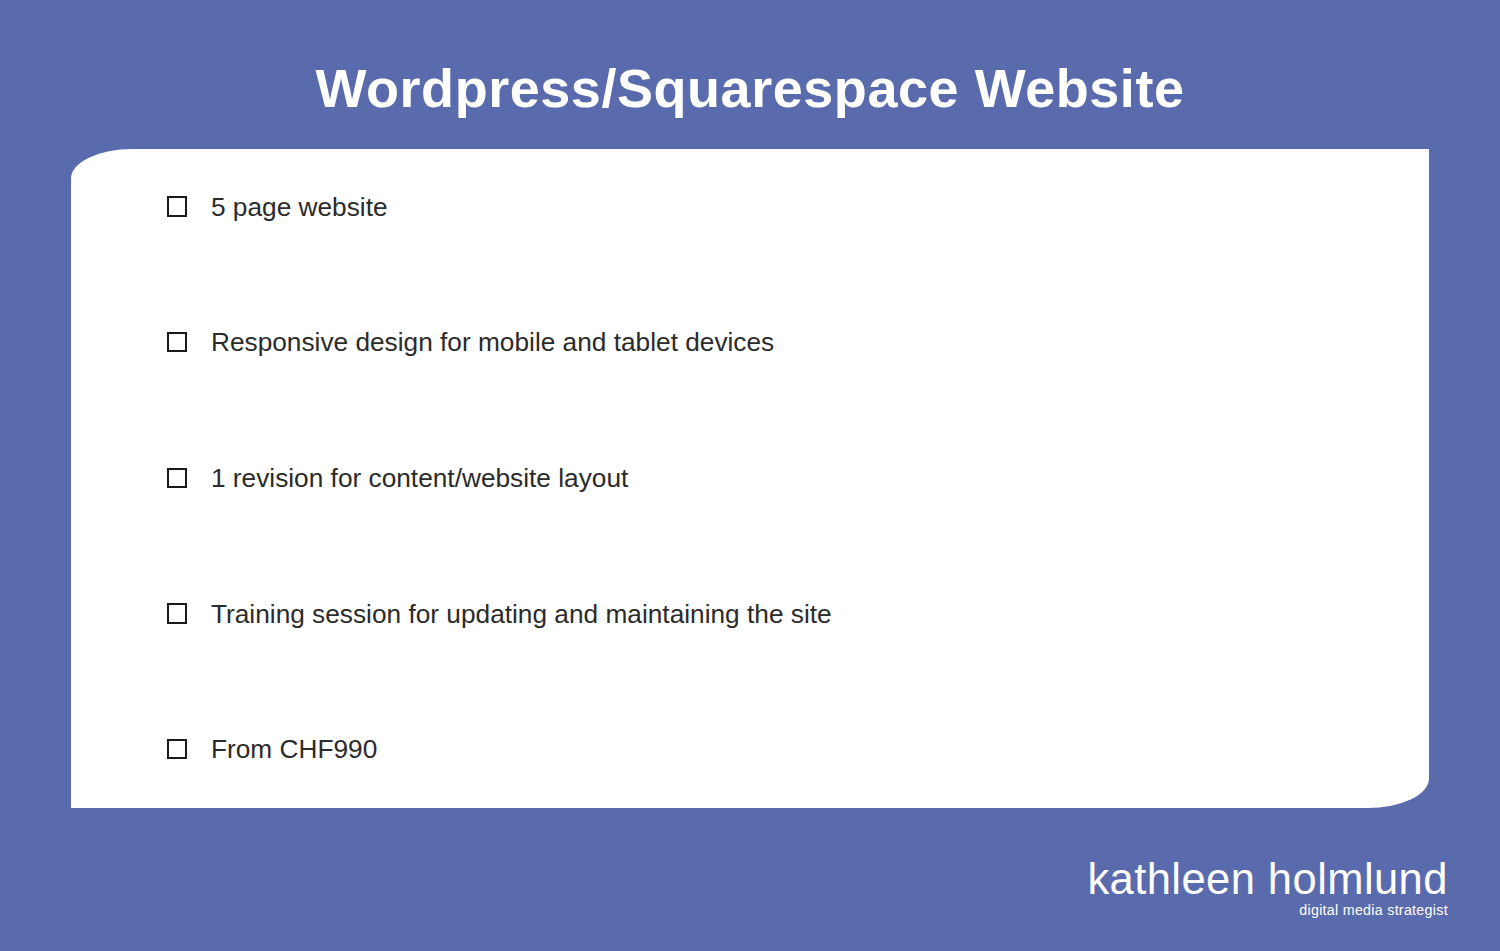Wordpress/Squarespace Website
5 page website
Responsive design for mobile and tablet devices
1 revision for content/website layout
Training session for updating and maintaining the site
From CHF990
kathleen holmlund digital media strategist